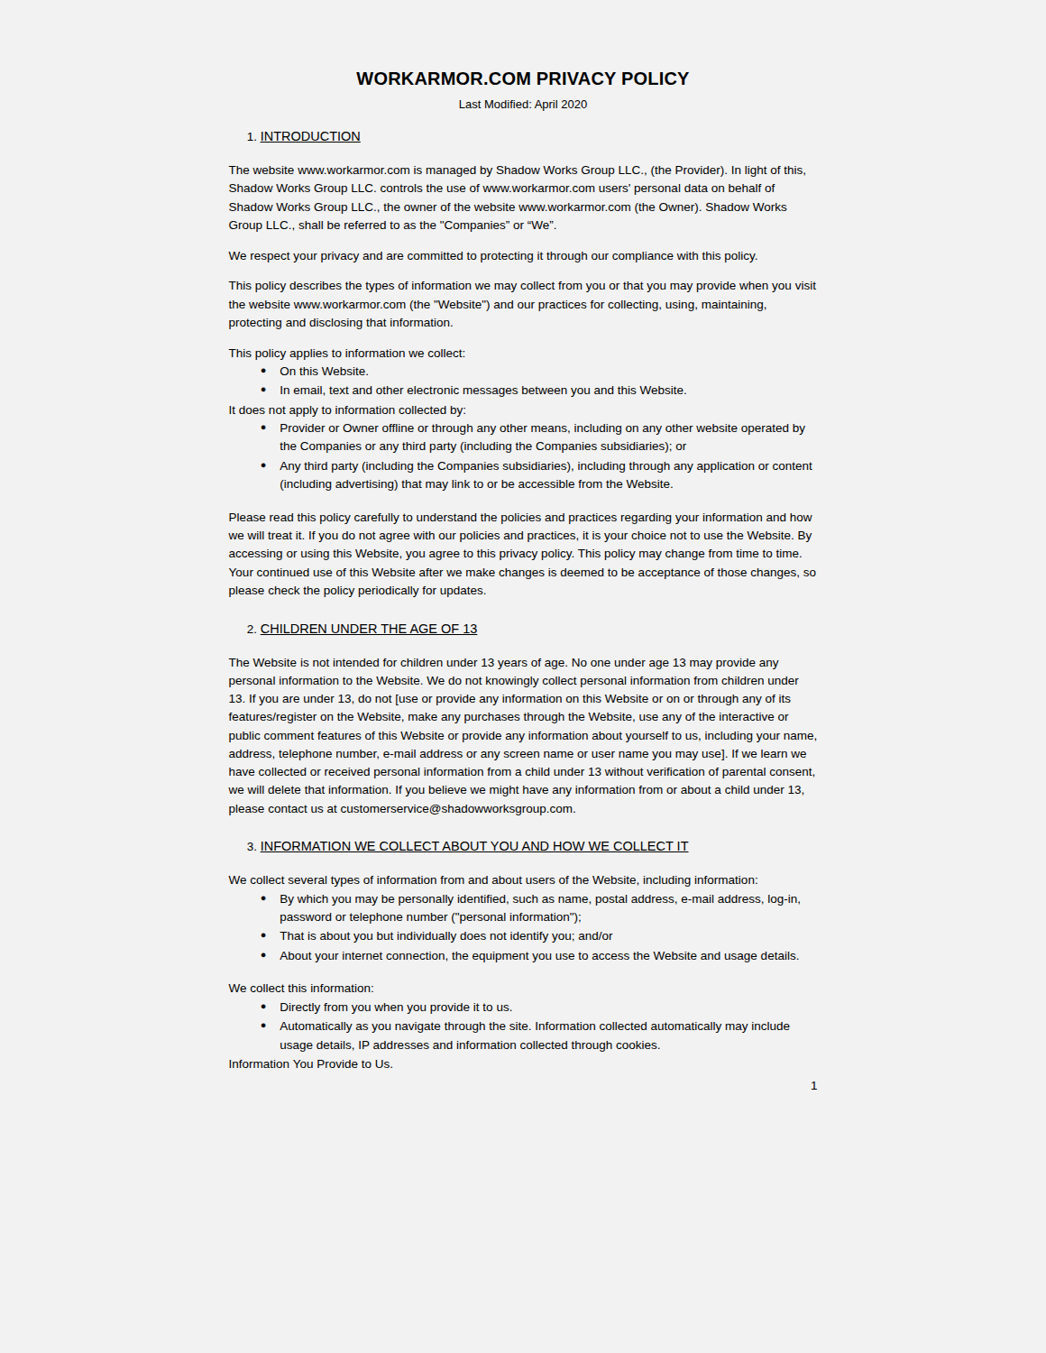WORKARMOR.COM PRIVACY POLICY
Last Modified: April 2020
INTRODUCTION
The website www.workarmor.com is managed by Shadow Works Group LLC., (the Provider). In light of this, Shadow Works Group LLC. controls the use of www.workarmor.com users' personal data on behalf of Shadow Works Group LLC., the owner of the website www.workarmor.com (the Owner). Shadow Works Group LLC., shall be referred to as the "Companies” or “We”.
We respect your privacy and are committed to protecting it through our compliance with this policy.
This policy describes the types of information we may collect from you or that you may provide when you visit the website www.workarmor.com (the "Website") and our practices for collecting, using, maintaining, protecting and disclosing that information.
This policy applies to information we collect:
On this Website.
In email, text and other electronic messages between you and this Website.
It does not apply to information collected by:
Provider or Owner offline or through any other means, including on any other website operated by the Companies or any third party (including the Companies subsidiaries); or
Any third party (including the Companies subsidiaries), including through any application or content (including advertising) that may link to or be accessible from the Website.
Please read this policy carefully to understand the policies and practices regarding your information and how we will treat it. If you do not agree with our policies and practices, it is your choice not to use the Website. By accessing or using this Website, you agree to this privacy policy. This policy may change from time to time. Your continued use of this Website after we make changes is deemed to be acceptance of those changes, so please check the policy periodically for updates.
CHILDREN UNDER THE AGE OF 13
The Website is not intended for children under 13 years of age. No one under age 13 may provide any personal information to the Website. We do not knowingly collect personal information from children under 13. If you are under 13, do not [use or provide any information on this Website or on or through any of its features/register on the Website, make any purchases through the Website, use any of the interactive or public comment features of this Website or provide any information about yourself to us, including your name, address, telephone number, e-mail address or any screen name or user name you may use]. If we learn we have collected or received personal information from a child under 13 without verification of parental consent, we will delete that information. If you believe we might have any information from or about a child under 13, please contact us at customerservice@shadowworksgroup.com.
INFORMATION WE COLLECT ABOUT YOU AND HOW WE COLLECT IT
We collect several types of information from and about users of the Website, including information:
By which you may be personally identified, such as name, postal address, e-mail address, log-in, password or telephone number ("personal information");
That is about you but individually does not identify you; and/or
About your internet connection, the equipment you use to access the Website and usage details.
We collect this information:
Directly from you when you provide it to us.
Automatically as you navigate through the site. Information collected automatically may include usage details, IP addresses and information collected through cookies.
Information You Provide to Us.
1